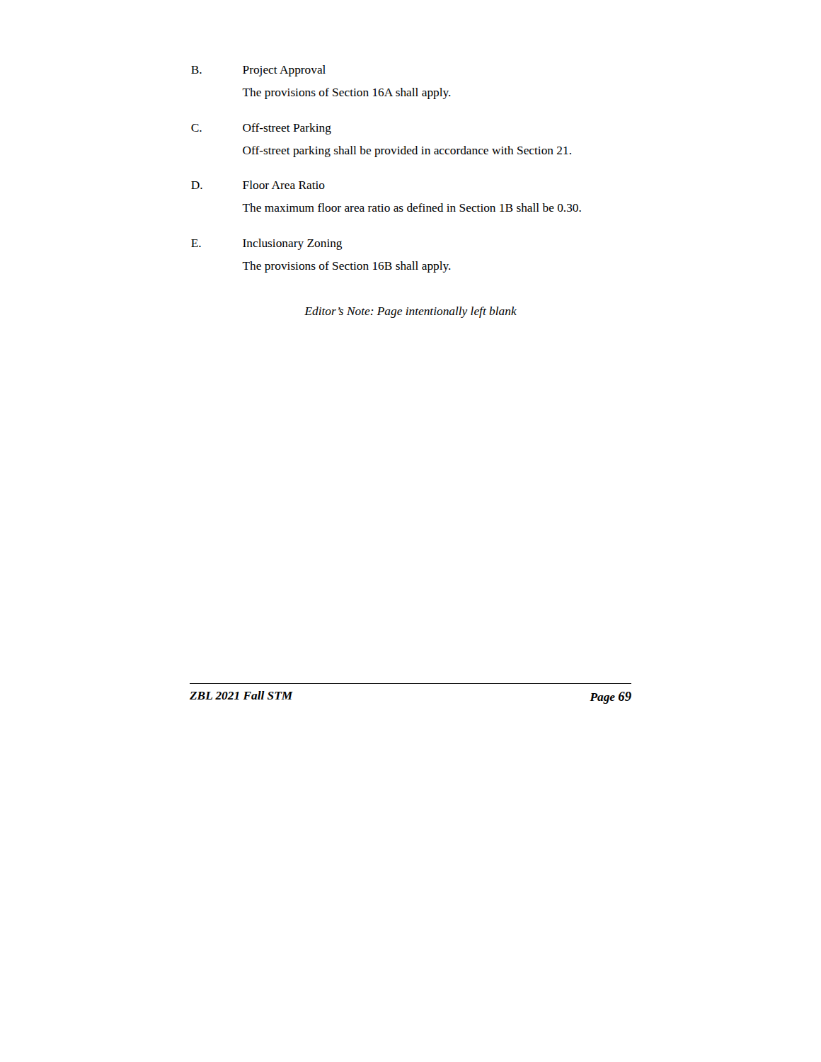B.
Project Approval
The provisions of Section 16A shall apply.
C.
Off-street Parking
Off-street parking shall be provided in accordance with Section 21.
D.
Floor Area Ratio
The maximum floor area ratio as defined in Section 1B shall be 0.30.
E.
Inclusionary Zoning
The provisions of Section 16B shall apply.
Editor’s Note: Page intentionally left blank
ZBL 2021 Fall STM
Page 69